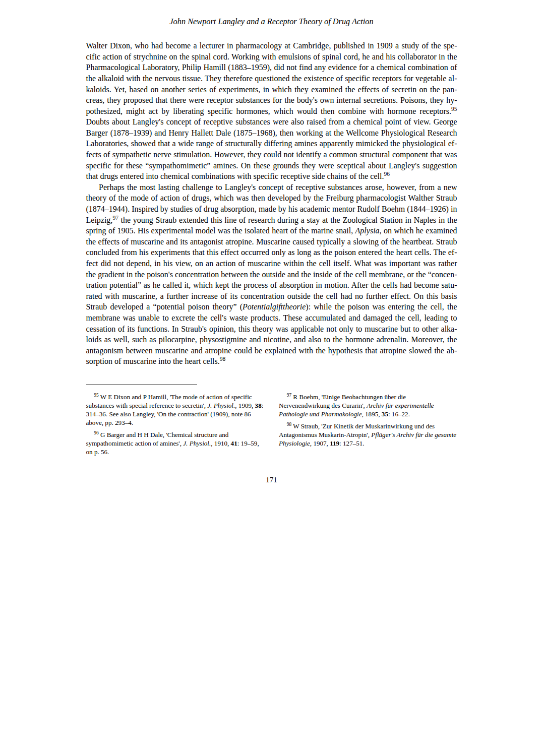John Newport Langley and a Receptor Theory of Drug Action
Walter Dixon, who had become a lecturer in pharmacology at Cambridge, published in 1909 a study of the specific action of strychnine on the spinal cord. Working with emulsions of spinal cord, he and his collaborator in the Pharmacological Laboratory, Philip Hamill (1883–1959), did not find any evidence for a chemical combination of the alkaloid with the nervous tissue. They therefore questioned the existence of specific receptors for vegetable alkaloids. Yet, based on another series of experiments, in which they examined the effects of secretin on the pancreas, they proposed that there were receptor substances for the body's own internal secretions. Poisons, they hypothesized, might act by liberating specific hormones, which would then combine with hormone receptors.95 Doubts about Langley's concept of receptive substances were also raised from a chemical point of view. George Barger (1878–1939) and Henry Hallett Dale (1875–1968), then working at the Wellcome Physiological Research Laboratories, showed that a wide range of structurally differing amines apparently mimicked the physiological effects of sympathetic nerve stimulation. However, they could not identify a common structural component that was specific for these “sympathomimetic” amines. On these grounds they were sceptical about Langley's suggestion that drugs entered into chemical combinations with specific receptive side chains of the cell.96
Perhaps the most lasting challenge to Langley's concept of receptive substances arose, however, from a new theory of the mode of action of drugs, which was then developed by the Freiburg pharmacologist Walther Straub (1874–1944). Inspired by studies of drug absorption, made by his academic mentor Rudolf Boehm (1844–1926) in Leipzig,97 the young Straub extended this line of research during a stay at the Zoological Station in Naples in the spring of 1905. His experimental model was the isolated heart of the marine snail, Aplysia, on which he examined the effects of muscarine and its antagonist atropine. Muscarine caused typically a slowing of the heartbeat. Straub concluded from his experiments that this effect occurred only as long as the poison entered the heart cells. The effect did not depend, in his view, on an action of muscarine within the cell itself. What was important was rather the gradient in the poison's concentration between the outside and the inside of the cell membrane, or the “concentration potential” as he called it, which kept the process of absorption in motion. After the cells had become saturated with muscarine, a further increase of its concentration outside the cell had no further effect. On this basis Straub developed a “potential poison theory” (Potentialgifttheorie): while the poison was entering the cell, the membrane was unable to excrete the cell's waste products. These accumulated and damaged the cell, leading to cessation of its functions. In Straub's opinion, this theory was applicable not only to muscarine but to other alkaloids as well, such as pilocarpine, physostigmine and nicotine, and also to the hormone adrenalin. Moreover, the antagonism between muscarine and atropine could be explained with the hypothesis that atropine slowed the absorption of muscarine into the heart cells.98
95 W E Dixon and P Hamill, 'The mode of action of specific substances with special reference to secretin', J. Physiol., 1909, 38: 314–36. See also Langley, 'On the contraction' (1909), note 86 above, pp. 293–4.
96 G Barger and H H Dale, 'Chemical structure and sympathomimetic action of amines', J. Physiol., 1910, 41: 19–59, on p. 56.
97 R Boehm, 'Einige Beobachtungen über die Nervenendwirkung des Curarin', Archiv für experimentelle Pathologie und Pharmakologie, 1895, 35: 16–22.
98 W Straub, 'Zur Kinetik der Muskarinwirkung und des Antagonismus Muskarin-Atropin', Pflüger's Archiv für die gesamte Physiologie, 1907, 119: 127–51.
171